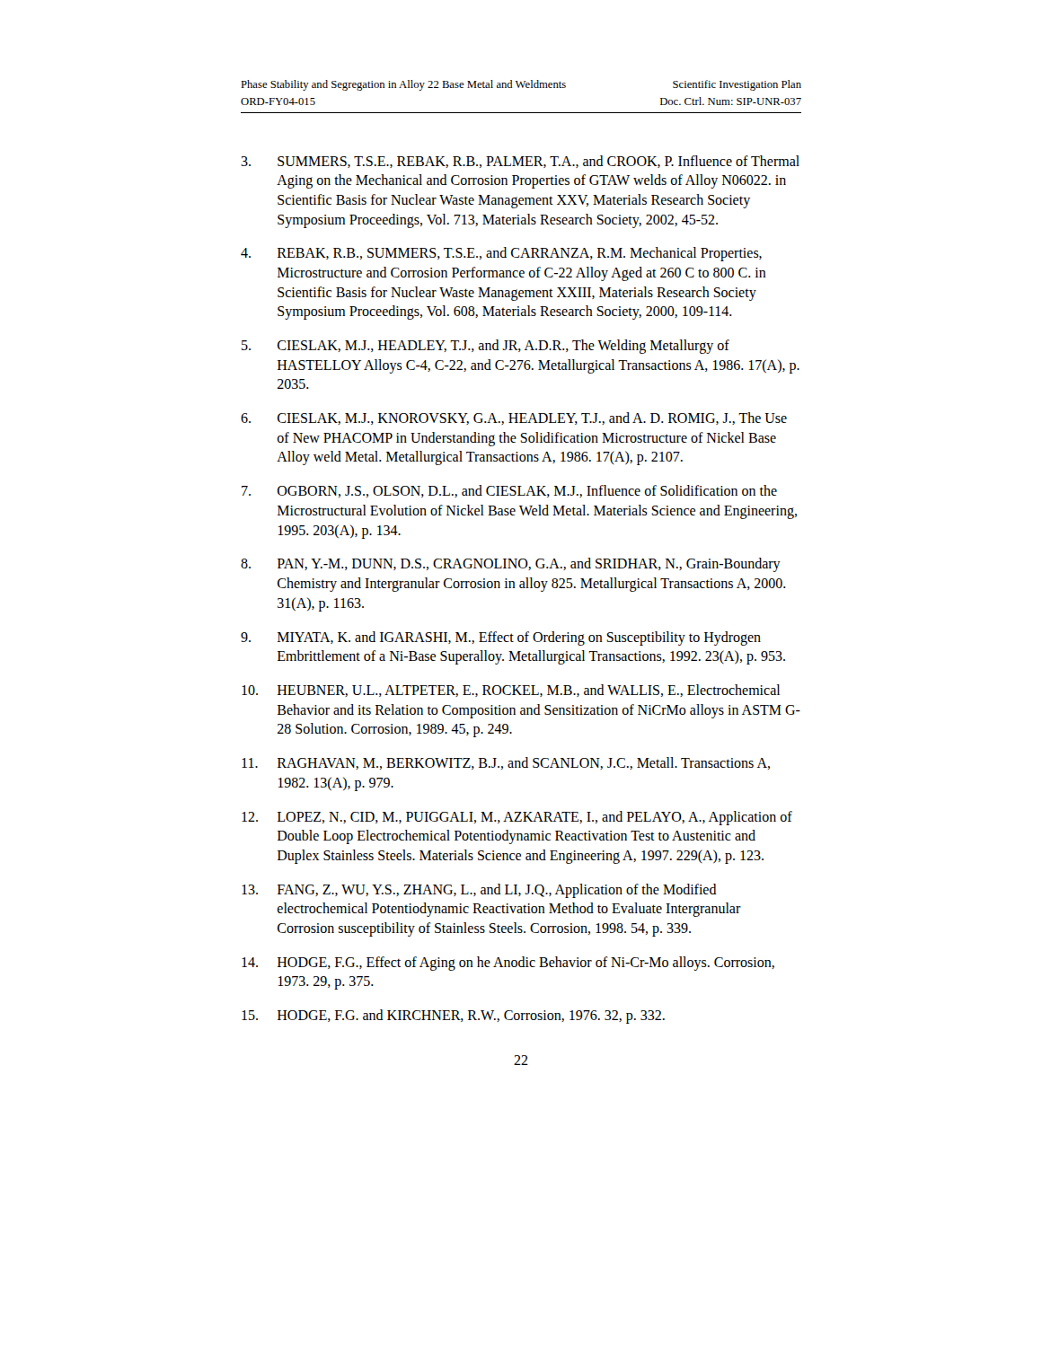| Phase Stability and Segregation in Alloy 22 Base Metal and Weldments | Scientific Investigation Plan |
| ORD-FY04-015 | Doc. Ctrl. Num: SIP-UNR-037 |
3. SUMMERS, T.S.E., REBAK, R.B., PALMER, T.A., and CROOK, P. Influence of Thermal Aging on the Mechanical and Corrosion Properties of GTAW welds of Alloy N06022. in Scientific Basis for Nuclear Waste Management XXV, Materials Research Society Symposium Proceedings, Vol. 713, Materials Research Society, 2002, 45-52.
4. REBAK, R.B., SUMMERS, T.S.E., and CARRANZA, R.M. Mechanical Properties, Microstructure and Corrosion Performance of C-22 Alloy Aged at 260 C to 800 C. in Scientific Basis for Nuclear Waste Management XXIII, Materials Research Society Symposium Proceedings, Vol. 608, Materials Research Society, 2000, 109-114.
5. CIESLAK, M.J., HEADLEY, T.J., and JR, A.D.R., The Welding Metallurgy of HASTELLOY Alloys C-4, C-22, and C-276. Metallurgical Transactions A, 1986. 17(A), p. 2035.
6. CIESLAK, M.J., KNOROVSKY, G.A., HEADLEY, T.J., and A. D. ROMIG, J., The Use of New PHACOMP in Understanding the Solidification Microstructure of Nickel Base Alloy weld Metal. Metallurgical Transactions A, 1986. 17(A), p. 2107.
7. OGBORN, J.S., OLSON, D.L., and CIESLAK, M.J., Influence of Solidification on the Microstructural Evolution of Nickel Base Weld Metal. Materials Science and Engineering, 1995. 203(A), p. 134.
8. PAN, Y.-M., DUNN, D.S., CRAGNOLINO, G.A., and SRIDHAR, N., Grain-Boundary Chemistry and Intergranular Corrosion in alloy 825. Metallurgical Transactions A, 2000. 31(A), p. 1163.
9. MIYATA, K. and IGARASHI, M., Effect of Ordering on Susceptibility to Hydrogen Embrittlement of a Ni-Base Superalloy. Metallurgical Transactions, 1992. 23(A), p. 953.
10. HEUBNER, U.L., ALTPETER, E., ROCKEL, M.B., and WALLIS, E., Electrochemical Behavior and its Relation to Composition and Sensitization of NiCrMo alloys in ASTM G-28 Solution. Corrosion, 1989. 45, p. 249.
11. RAGHAVAN, M., BERKOWITZ, B.J., and SCANLON, J.C., Metall. Transactions A, 1982. 13(A), p. 979.
12. LOPEZ, N., CID, M., PUIGGALI, M., AZKARATE, I., and PELAYO, A., Application of Double Loop Electrochemical Potentiodynamic Reactivation Test to Austenitic and Duplex Stainless Steels. Materials Science and Engineering A, 1997. 229(A), p. 123.
13. FANG, Z., WU, Y.S., ZHANG, L., and LI, J.Q., Application of the Modified electrochemical Potentiodynamic Reactivation Method to Evaluate Intergranular Corrosion susceptibility of Stainless Steels. Corrosion, 1998. 54, p. 339.
14. HODGE, F.G., Effect of Aging on he Anodic Behavior of Ni-Cr-Mo alloys. Corrosion, 1973. 29, p. 375.
15. HODGE, F.G. and KIRCHNER, R.W., Corrosion, 1976. 32, p. 332.
22